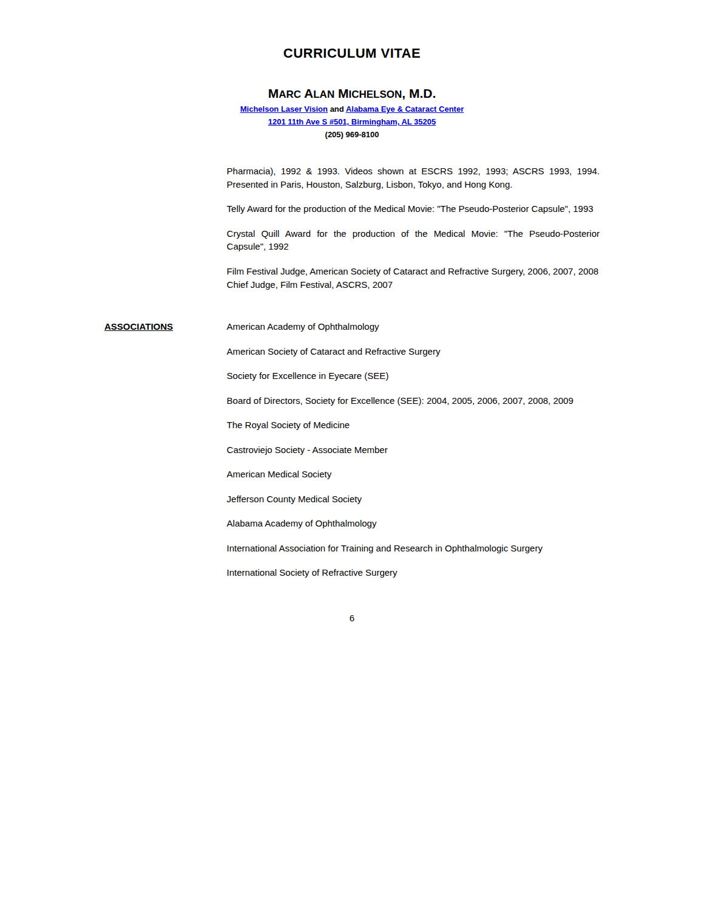CURRICULUM VITAE
MARC ALAN MICHELSON, M.D.
Michelson Laser Vision and Alabama Eye & Cataract Center
1201 11th Ave S #501, Birmingham, AL 35205
(205) 969-8100
Pharmacia), 1992 & 1993. Videos shown at ESCRS 1992, 1993; ASCRS 1993, 1994. Presented in Paris, Houston, Salzburg, Lisbon, Tokyo, and Hong Kong.
Telly Award for the production of the Medical Movie: "The Pseudo-Posterior Capsule", 1993
Crystal Quill Award for the production of the Medical Movie: "The Pseudo-Posterior Capsule", 1992
Film Festival Judge, American Society of Cataract and Refractive Surgery, 2006, 2007, 2008
Chief Judge, Film Festival, ASCRS, 2007
ASSOCIATIONS
American Academy of Ophthalmology
American Society of Cataract and Refractive Surgery
Society for Excellence in Eyecare (SEE)
Board of Directors, Society for Excellence (SEE): 2004, 2005, 2006, 2007, 2008, 2009
The Royal Society of Medicine
Castroviejo Society - Associate Member
American Medical Society
Jefferson County Medical Society
Alabama Academy of Ophthalmology
International Association for Training and Research in Ophthalmologic Surgery
International Society of Refractive Surgery
6